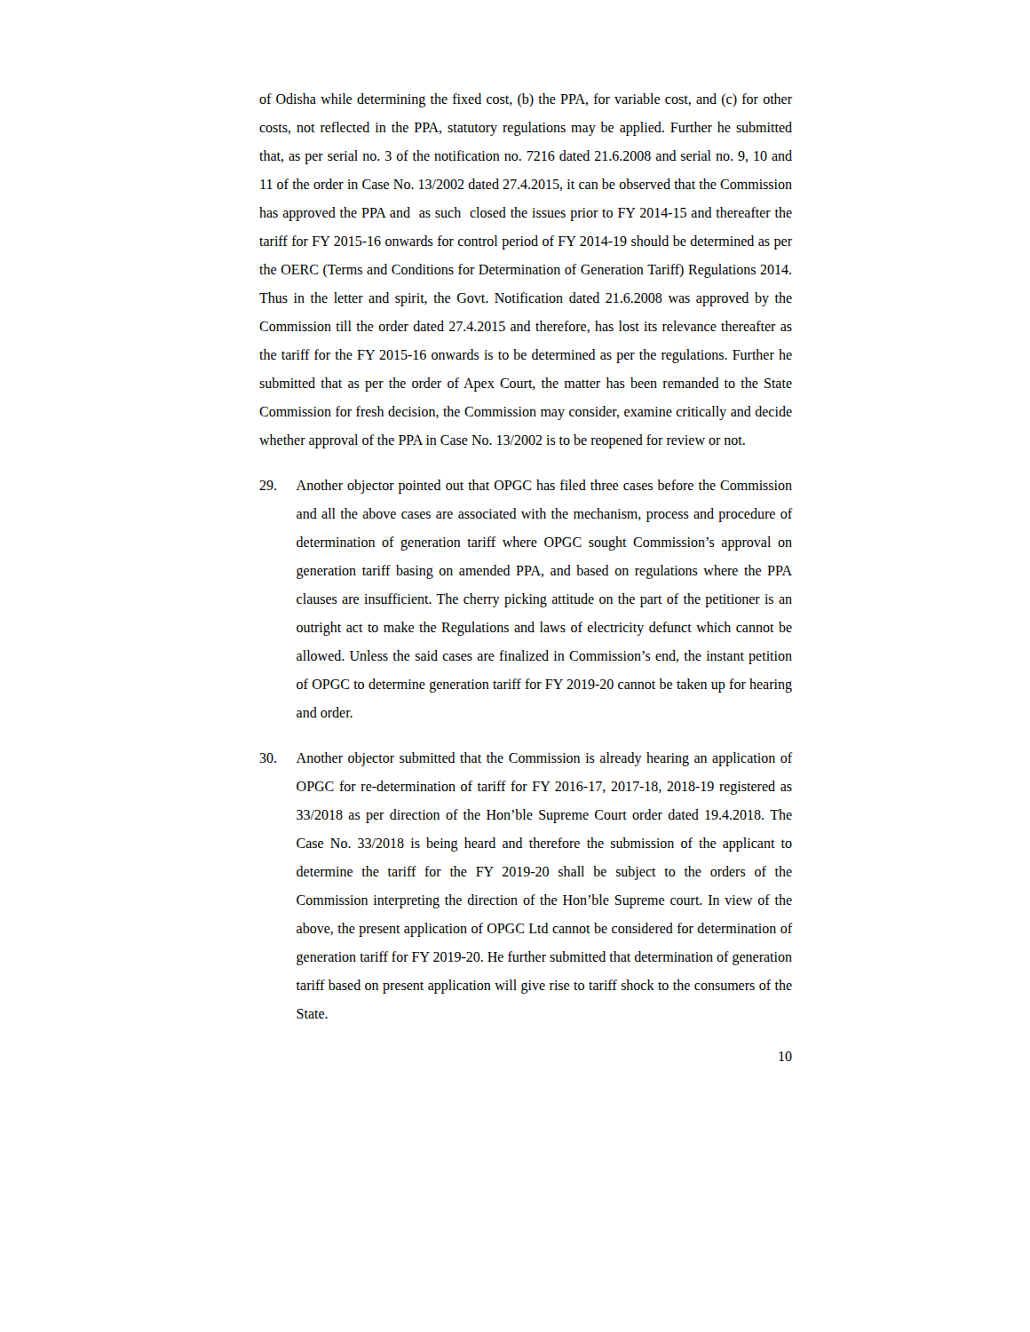of Odisha while determining the fixed cost, (b) the PPA, for variable cost, and (c) for other costs, not reflected in the PPA, statutory regulations may be applied. Further he submitted that, as per serial no. 3 of the notification no. 7216 dated 21.6.2008 and serial no. 9, 10 and 11 of the order in Case No. 13/2002 dated 27.4.2015, it can be observed that the Commission has approved the PPA and as such closed the issues prior to FY 2014-15 and thereafter the tariff for FY 2015-16 onwards for control period of FY 2014-19 should be determined as per the OERC (Terms and Conditions for Determination of Generation Tariff) Regulations 2014. Thus in the letter and spirit, the Govt. Notification dated 21.6.2008 was approved by the Commission till the order dated 27.4.2015 and therefore, has lost its relevance thereafter as the tariff for the FY 2015-16 onwards is to be determined as per the regulations. Further he submitted that as per the order of Apex Court, the matter has been remanded to the State Commission for fresh decision, the Commission may consider, examine critically and decide whether approval of the PPA in Case No. 13/2002 is to be reopened for review or not.
29. Another objector pointed out that OPGC has filed three cases before the Commission and all the above cases are associated with the mechanism, process and procedure of determination of generation tariff where OPGC sought Commission’s approval on generation tariff basing on amended PPA, and based on regulations where the PPA clauses are insufficient. The cherry picking attitude on the part of the petitioner is an outright act to make the Regulations and laws of electricity defunct which cannot be allowed. Unless the said cases are finalized in Commission’s end, the instant petition of OPGC to determine generation tariff for FY 2019-20 cannot be taken up for hearing and order.
30. Another objector submitted that the Commission is already hearing an application of OPGC for re-determination of tariff for FY 2016-17, 2017-18, 2018-19 registered as 33/2018 as per direction of the Hon’ble Supreme Court order dated 19.4.2018. The Case No. 33/2018 is being heard and therefore the submission of the applicant to determine the tariff for the FY 2019-20 shall be subject to the orders of the Commission interpreting the direction of the Hon’ble Supreme court. In view of the above, the present application of OPGC Ltd cannot be considered for determination of generation tariff for FY 2019-20. He further submitted that determination of generation tariff based on present application will give rise to tariff shock to the consumers of the State.
10